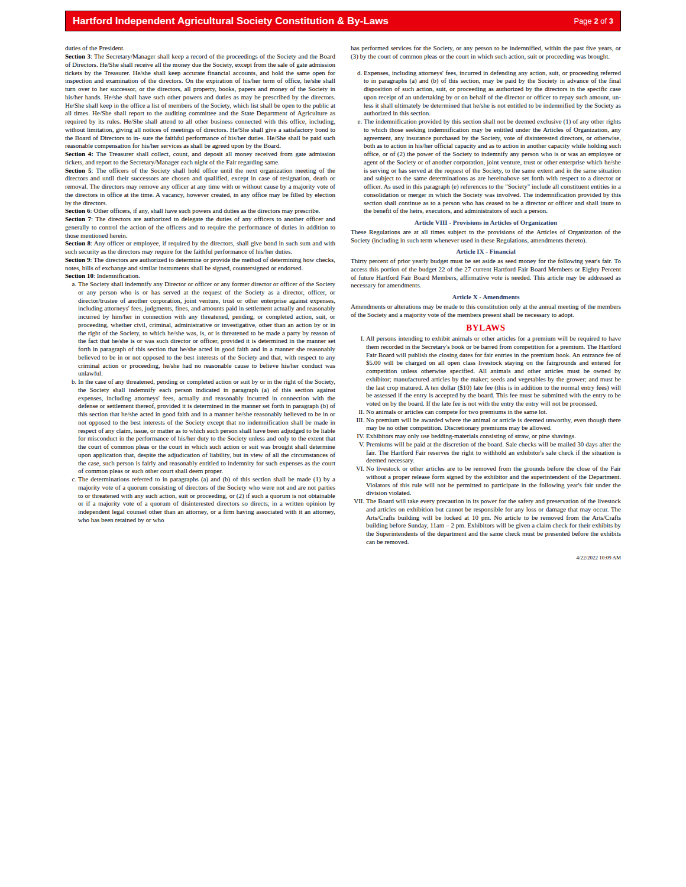Hartford Independent Agricultural Society Constitution & By-Laws Page 2 of 3
duties of the President.
Section 3: The Secretary/Manager shall keep a record of the proceedings of the Society and the Board of Directors. He/She shall receive all the money due the Society, except from the sale of gate admission tickets by the Treasurer. He/she shall keep accurate financial accounts, and hold the same open for inspection and examination of the directors. On the expiration of his/her term of office, he/she shall turn over to her successor, or the directors, all property, books, papers and money of the Society in his/her hands. He/she shall have such other powers and duties as may be prescribed by the directors. He/She shall keep in the office a list of members of the Society, which list shall be open to the public at all times. He/She shall report to the auditing committee and the State Department of Agriculture as required by its rules. He/She shall attend to all other business connected with this office, including, without limitation, giving all notices of meetings of directors. He/She shall give a satisfactory bond to the Board of Directors to in- sure the faithful performance of his/her duties. He/She shall be paid such reasonable compensation for his/her services as shall be agreed upon by the Board.
Section 4: The Treasurer shall collect, count, and deposit all money received from gate admission tickets, and report to the Secretary/Manager each night of the Fair regarding same.
Section 5: The officers of the Society shall hold office until the next organization meeting of the directors and until their successors are chosen and qualified, except in case of resignation, death or removal. The directors may remove any officer at any time with or without cause by a majority vote of the directors in office at the time. A vacancy, however created, in any office may be filled by election by the directors.
Section 6: Other officers, if any, shall have such powers and duties as the directors may prescribe.
Section 7: The directors are authorized to delegate the duties of any officers to another officer and generally to control the action of the officers and to require the performance of duties in addition to those mentioned herein.
Section 8: Any officer or employee, if required by the directors, shall give bond in such sum and with such security as the directors may require for the faithful performance of his/her duties.
Section 9: The directors are authorized to determine or provide the method of determining how checks, notes, bills of exchange and similar instruments shall be signed, countersigned or endorsed.
Section 10: Indemnification.
The Society shall indemnify any Director or officer or any former director or officer of the Society or any person who is or has served at the request of the Society as a director, officer, or director/trustee of another corporation, joint venture, trust or other enterprise against expenses, including attorneys' fees, judgments, fines, and amounts paid in settlement actually and reasonably incurred by him/her in connection with any threatened, pending, or completed action, suit, or proceeding, whether civil, criminal, administrative or investigative, other than an action by or in the right of the Society, to which he/she was, is, or is threatened to be made a party by reason of the fact that he/she is or was such director or officer, provided it is determined in the manner set forth in paragraph of this section that he/she acted in good faith and in a manner she reasonably believed to be in or not opposed to the best interests of the Society and that, with respect to any criminal action or proceeding, he/she had no reasonable cause to believe his/her conduct was unlawful.
In the case of any threatened, pending or completed action or suit by or in the right of the Society, the Society shall indemnify each person indicated in paragraph (a) of this section against expenses, including attorneys' fees, actually and reasonably incurred in connection with the defense or settlement thereof, provided it is determined in the manner set forth in paragraph (b) of this section that he/she acted in good faith and in a manner he/she reasonably believed to be in or not opposed to the best interests of the Society except that no indemnification shall be made in respect of any claim, issue, or matter as to which such person shall have been adjudged to be liable for misconduct in the performance of his/her duty to the Society unless and only to the extent that the court of common pleas or the court in which such action or suit was brought shall determine upon application that, despite the adjudication of liability, but in view of all the circumstances of the case, such person is fairly and reasonably entitled to indemnity for such expenses as the court of common pleas or such other court shall deem proper.
The determinations referred to in paragraphs (a) and (b) of this section shall be made (1) by a majority vote of a quorum consisting of directors of the Society who were not and are not parties to or threatened with any such action, suit or proceeding, or (2) if such a quorum is not obtainable or if a majority vote of a quorum of disinterested directors so directs, in a written opinion by independent legal counsel other than an attorney, or a firm having associated with it an attorney, who has been retained by or who
has performed services for the Society, or any person to be indemnified, within the past five years, or (3) by the court of common pleas or the court in which such action, suit or proceeding was brought.
Expenses, including attorneys' fees, incurred in defending any action, suit, or proceeding referred to in paragraphs (a) and (b) of this section, may be paid by the Society in advance of the final disposition of such action, suit, or proceeding as authorized by the directors in the specific case upon receipt of an undertaking by or on behalf of the director or officer to repay such amount, un- less it shall ultimately be determined that he/she is not entitled to be indemnified by the Society as authorized in this section.
The indemnification provided by this section shall not be deemed exclusive (1) of any other rights to which those seeking indemnification may be entitled under the Articles of Organization, any agreement, any insurance purchased by the Society, vote of disinterested directors, or otherwise, both as to action in his/her official capacity and as to action in another capacity while holding such office, or of (2) the power of the Society to indemnify any person who is or was an employee or agent of the Society or of another corporation, joint venture, trust or other enterprise which he/she is serving or has served at the request of the Society, to the same extent and in the same situation and subject to the same determinations as are hereinabove set forth with respect to a director or officer. As used in this paragraph (e) references to the "Society" include all constituent entities in a consolidation or merger in which the Society was involved. The indemnification provided by this section shall continue as to a person who has ceased to be a director or officer and shall inure to the benefit of the heirs, executors, and administrators of such a person.
Article VIII - Provisions in Articles of Organization
These Regulations are at all times subject to the provisions of the Articles of Organization of the Society (including in such term whenever used in these Regulations, amendments thereto).
Article IX - Financial
Thirty percent of prior yearly budget must be set aside as seed money for the following year's fair. To access this portion of the budget 22 of the 27 current Hartford Fair Board Members or Eighty Percent of future Hartford Fair Board Members, affirmative vote is needed. This article may be addressed as necessary for amendments.
Article X - Amendments
Amendments or alterations may be made to this constitution only at the annual meeting of the members of the Society and a majority vote of the members present shall be necessary to adopt.
BYLAWS
All persons intending to exhibit animals or other articles for a premium will be required to have them recorded in the Secretary's book or be barred from competition for a premium. The Hartford Fair Board will publish the closing dates for fair entries in the premium book. An entrance fee of $5.00 will be charged on all open class livestock staying on the fairgrounds and entered for competition unless otherwise specified. All animals and other articles must be owned by exhibitor; manufactured articles by the maker; seeds and vegetables by the grower; and must be the last crop matured. A ten dollar ($10) late fee (this is in addition to the normal entry fees) will be assessed if the entry is accepted by the board. This fee must be submitted with the entry to be voted on by the board. If the late fee is not with the entry the entry will not be processed.
No animals or articles can compete for two premiums in the same lot.
No premium will be awarded where the animal or article is deemed unworthy, even though there may be no other competition. Discretionary premiums may be allowed.
Exhibitors may only use bedding-materials consisting of straw, or pine shavings.
Premiums will be paid at the discretion of the board. Sale checks will be mailed 30 days after the fair. The Hartford Fair reserves the right to withhold an exhibitor's sale check if the situation is deemed necessary.
No livestock or other articles are to be removed from the grounds before the close of the Fair without a proper release form signed by the exhibitor and the superintendent of the Department. Violators of this rule will not be permitted to participate in the following year's fair under the division violated.
The Board will take every precaution in its power for the safety and preservation of the livestock and articles on exhibition but cannot be responsible for any loss or damage that may occur. The Arts/Crafts building will be locked at 10 pm. No article to be removed from the Arts/Crafts building before Sunday, 11am – 2 pm. Exhibitors will be given a claim check for their exhibits by the Superintendents of the department and the same check must be presented before the exhibits can be removed.
4/22/2022 10:09 AM